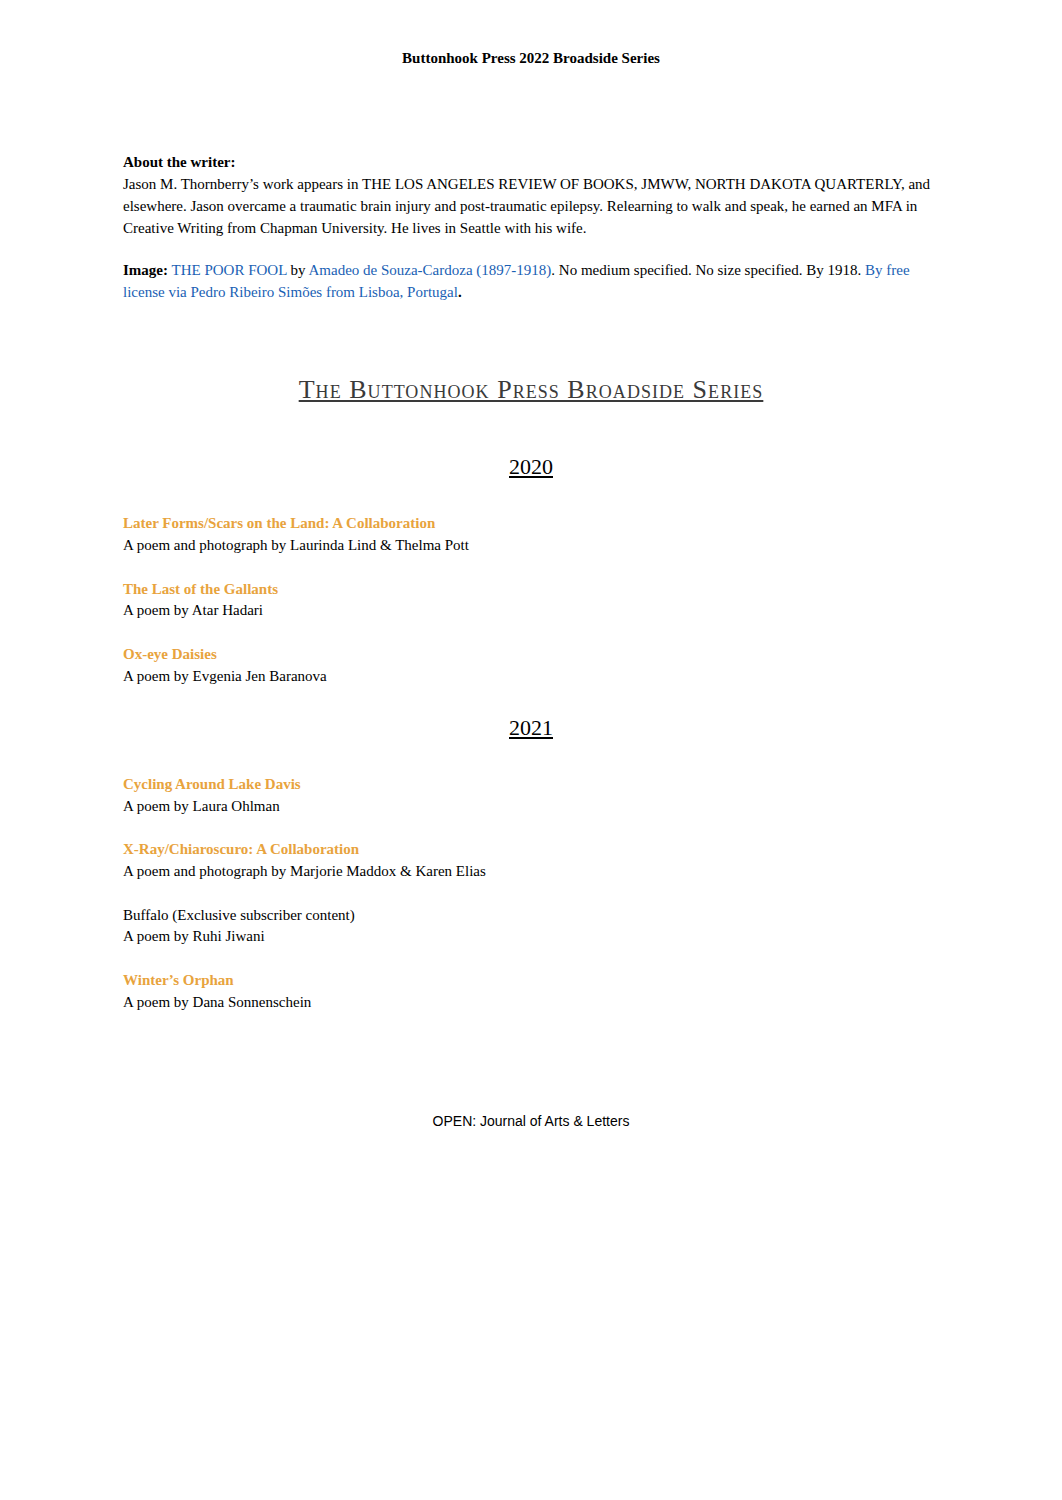Buttonhook Press 2022 Broadside Series
About the writer:
Jason M. Thornberry’s work appears in THE LOS ANGELES REVIEW OF BOOKS, JMWW, NORTH DAKOTA QUARTERLY, and elsewhere. Jason overcame a traumatic brain injury and post-traumatic epilepsy. Relearning to walk and speak, he earned an MFA in Creative Writing from Chapman University. He lives in Seattle with his wife.
Image: THE POOR FOOL by Amadeo de Souza-Cardoza (1897-1918). No medium specified. No size specified. By 1918. By free license via Pedro Ribeiro Simões from Lisboa, Portugal.
The Buttonhook Press Broadside Series
2020
Later Forms/Scars on the Land: A Collaboration
A poem and photograph by Laurinda Lind & Thelma Pott
The Last of the Gallants
A poem by Atar Hadari
Ox-eye Daisies
A poem by Evgenia Jen Baranova
2021
Cycling Around Lake Davis
A poem by Laura Ohlman
X-Ray/Chiaroscuro: A Collaboration
A poem and photograph by Marjorie Maddox & Karen Elias
Buffalo (Exclusive subscriber content)
A poem by Ruhi Jiwani
Winter’s Orphan
A poem by Dana Sonnenschein
OPEN: Journal of Arts & Letters